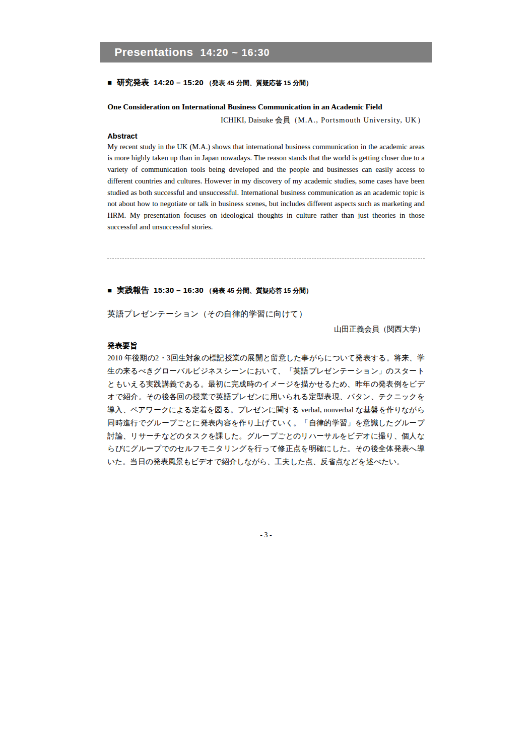Presentations14:20 ~ 16:30
■ 研究発表 14:20 – 15:20 （発表 45 分間、質疑応答 15 分間）
One Consideration on International Business Communication in an Academic Field
ICHIKI, Daisuke 会員（M.A., Portsmouth University, UK）
Abstract
My recent study in the UK (M.A.) shows that international business communication in the academic areas is more highly taken up than in Japan nowadays. The reason stands that the world is getting closer due to a variety of communication tools being developed and the people and businesses can easily access to different countries and cultures. However in my discovery of my academic studies, some cases have been studied as both successful and unsuccessful. International business communication as an academic topic is not about how to negotiate or talk in business scenes, but includes different aspects such as marketing and HRM. My presentation focuses on ideological thoughts in culture rather than just theories in those successful and unsuccessful stories.
■ 実践報告 15:30 – 16:30 （発表 45 分間、質疑応答 15 分間）
英語プレゼンテーション（その自律的学習に向けて）
山田正義会員（関西大学）
発表要旨
2010 年後期の2・3回生対象の標記授業の展開と留意した事がらについて発表する。将来、学生の来るべきグローバルビジネスシーンにおいて、「英語プレゼンテーション」のスタートともいえる実践講義である。最初に完成時のイメージを描かせるため、昨年の発表例をビデオで紹介。その後各回の授業で英語プレゼンに用いられる定型表現、パタン、テクニックを導入、ペアワークによる定着を図る。プレゼンに関する verbal, nonverbal な基盤を作りながら同時進行でグループごとに発表内容を作り上げていく。「自律的学習」を意識したグループ討論、リサーチなどのタスクを課した。グループごとのリハーサルをビデオに撮り、個人ならびにグループでのセルフモニタリングを行って修正点を明確にした。その後全体発表へ導いた。当日の発表風景もビデオで紹介しながら、工夫した点、反省点などを述べたい。
- 3 -